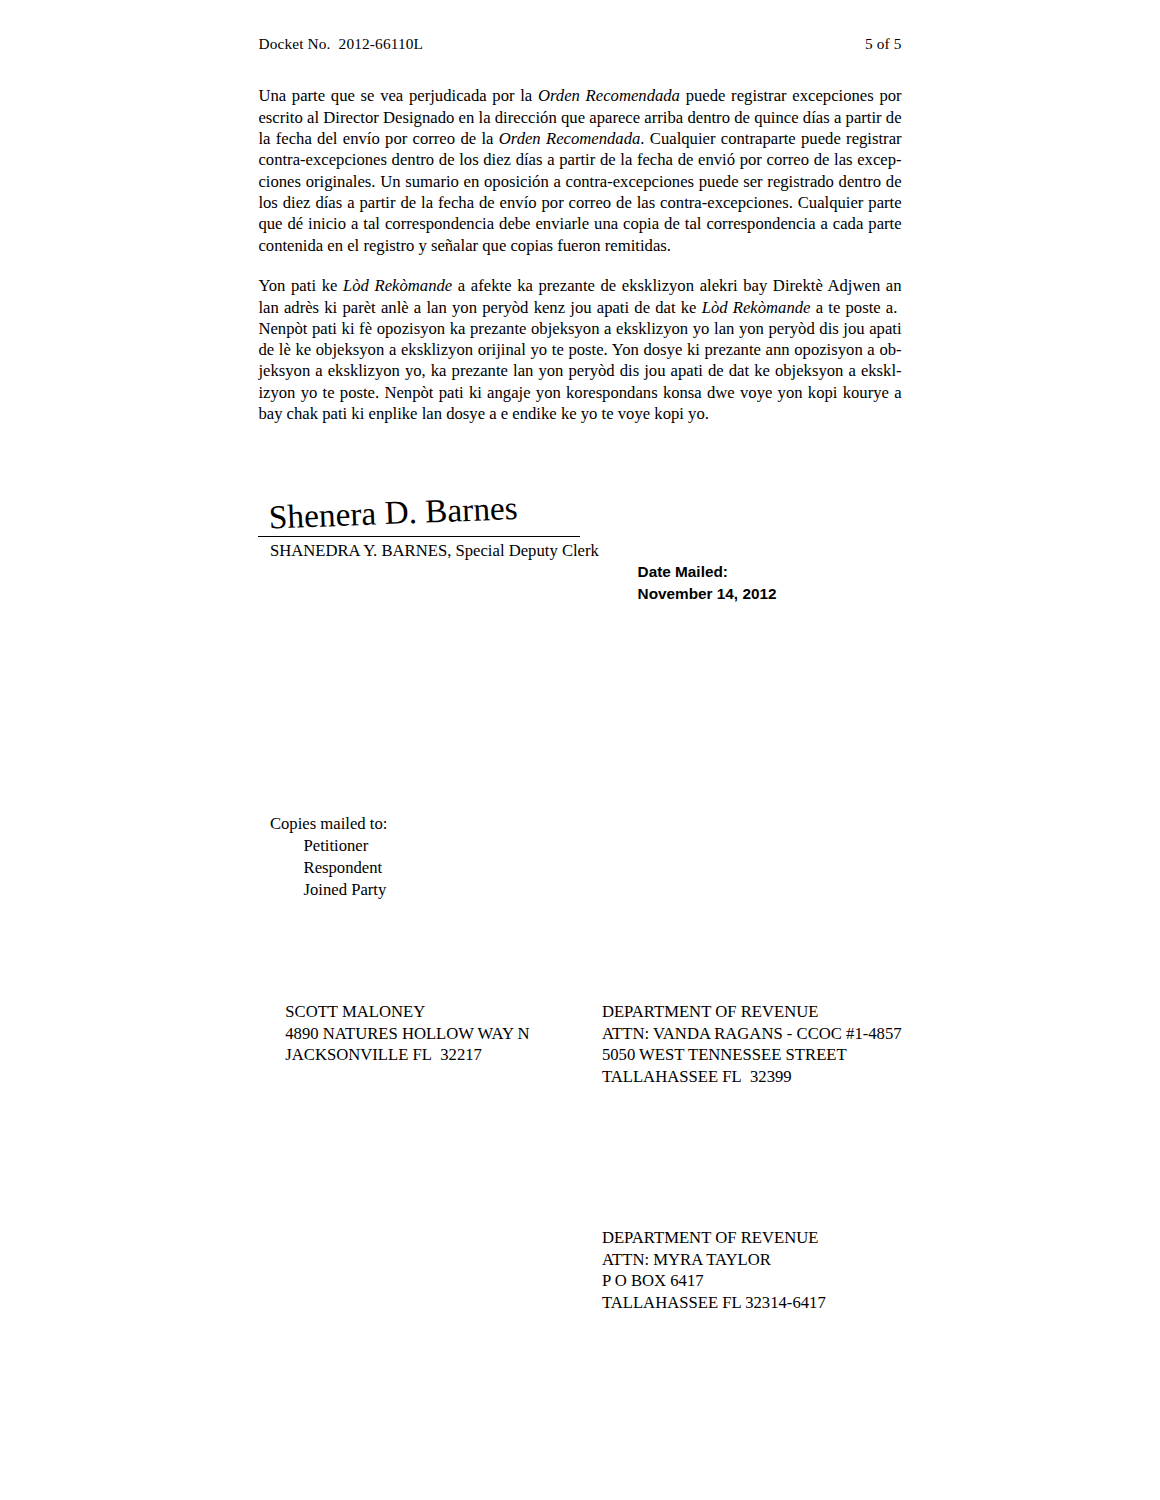Docket No. 2012-66110L 5 of 5
Una parte que se vea perjudicada por la Orden Recomendada puede registrar excepciones por escrito al Director Designado en la dirección que aparece arriba dentro de quince días a partir de la fecha del envío por correo de la Orden Recomendada. Cualquier contraparte puede registrar contra-excepciones dentro de los diez días a partir de la fecha de envió por correo de las excepciones originales. Un sumario en oposición a contra-excepciones puede ser registrado dentro de los diez días a partir de la fecha de envío por correo de las contra-excepciones. Cualquier parte que dé inicio a tal correspondencia debe enviarle una copia de tal correspondencia a cada parte contenida en el registro y señalar que copias fueron remitidas.
Yon pati ke Lòd Rekòmande a afekte ka prezante de eksklizyon alekri bay Direktè Adjwen an lan adrès ki parèt anlè a lan yon peryòd kenz jou apati de dat ke Lòd Rekòmande a te poste a. Nenpòt pati ki fè opozisyon ka prezante objeksyon a eksklizyon yo lan yon peryòd dis jou apati de lè ke objeksyon a eksklizyon orijinal yo te poste. Yon dosye ki prezante ann opozisyon a objeksyon a eksklizyon yo, ka prezante lan yon peryòd dis jou apati de dat ke objeksyon a eksklizyon yo te poste. Nenpòt pati ki angaje yon korespondans konsa dwe voye yon kopi kourye a bay chak pati ki enplike lan dosye a e endike ke yo te voye kopi yo.
Shenera D. Barnes
SHANEDRA Y. BARNES, Special Deputy Clerk
Date Mailed:
November 14, 2012
Copies mailed to:
Petitioner
Respondent
Joined Party
| SCOTT MALONEY 4890 NATURES HOLLOW WAY N JACKSONVILLE FL 32217 | DEPARTMENT OF REVENUE ATTN: VANDA RAGANS - CCOC #1-4857 5050 WEST TENNESSEE STREET TALLAHASSEE FL 32399 |
| | DEPARTMENT OF REVENUE ATTN: MYRA TAYLOR P O BOX 6417 TALLAHASSEE FL 32314-6417 |